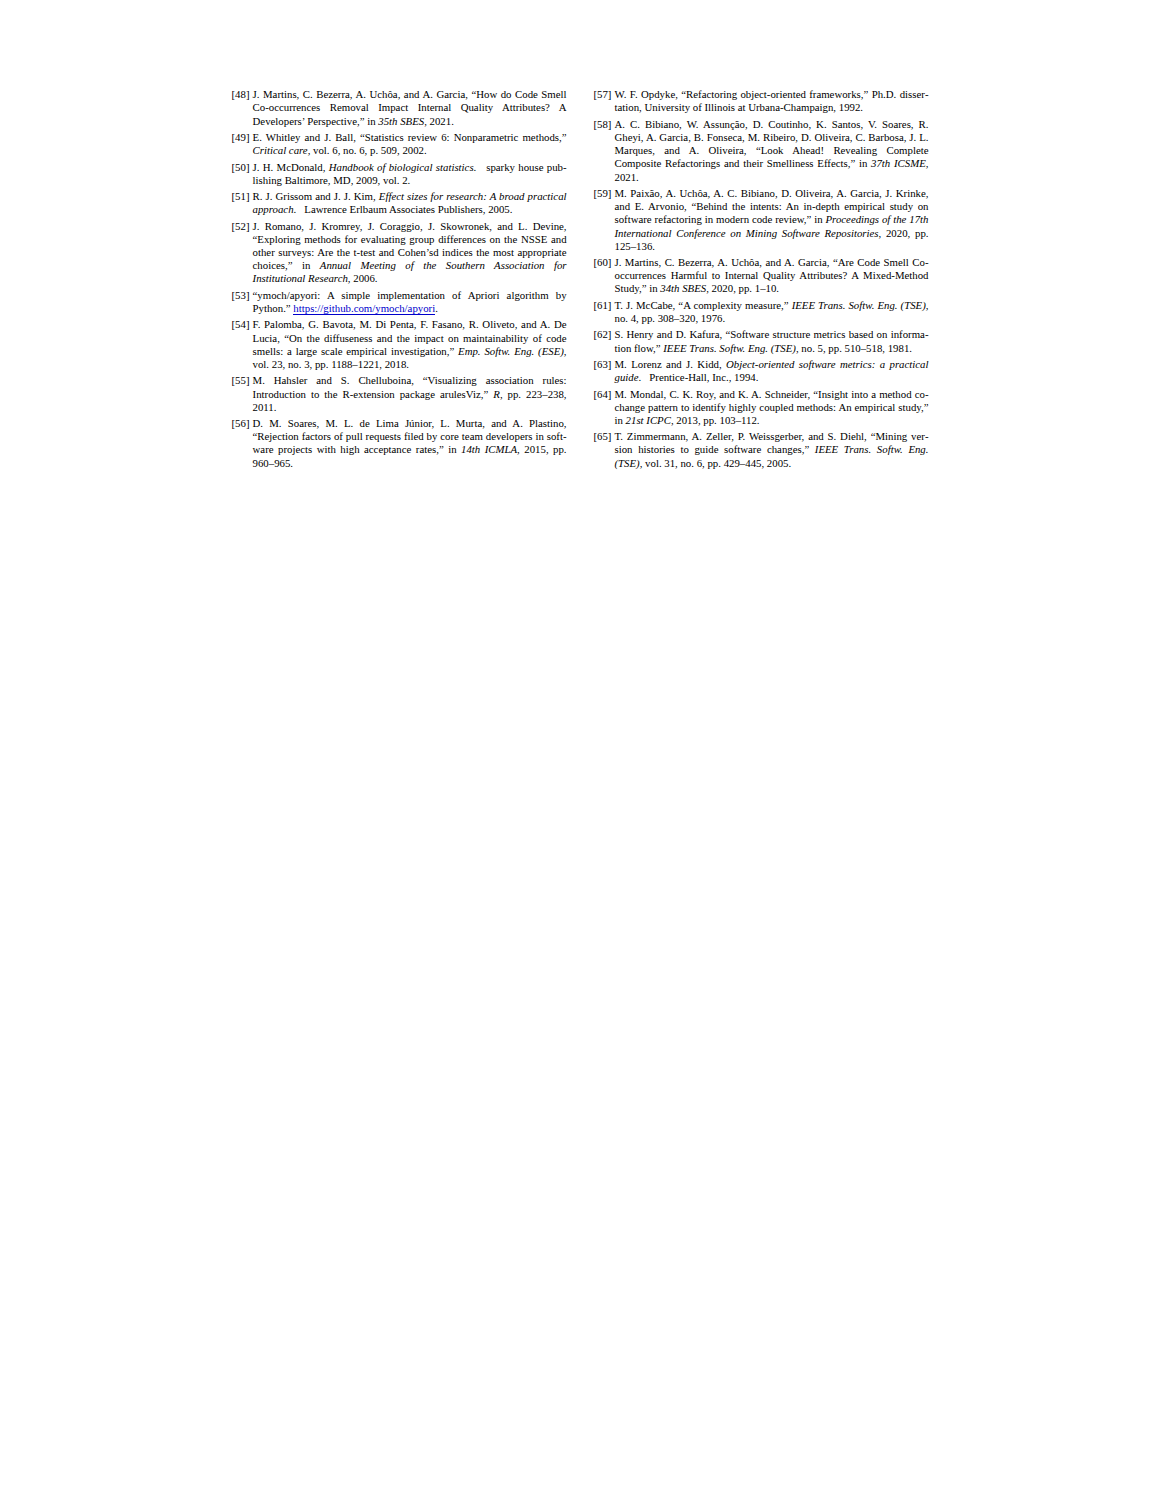[48] J. Martins, C. Bezerra, A. Uchôa, and A. Garcia, “How do Code Smell Co-occurrences Removal Impact Internal Quality Attributes? A Developers’ Perspective,” in 35th SBES, 2021.
[49] E. Whitley and J. Ball, “Statistics review 6: Nonparametric methods,” Critical care, vol. 6, no. 6, p. 509, 2002.
[50] J. H. McDonald, Handbook of biological statistics. sparky house publishing Baltimore, MD, 2009, vol. 2.
[51] R. J. Grissom and J. J. Kim, Effect sizes for research: A broad practical approach. Lawrence Erlbaum Associates Publishers, 2005.
[52] J. Romano, J. Kromrey, J. Coraggio, J. Skowronek, and L. Devine, “Exploring methods for evaluating group differences on the NSSE and other surveys: Are the t-test and Cohen’sd indices the most appropriate choices,” in Annual Meeting of the Southern Association for Institutional Research, 2006.
[53]“ymoch/apyori: A simple implementation of Apriori algorithm by Python.” https://github.com/ymoch/apyori.
[54] F. Palomba, G. Bavota, M. Di Penta, F. Fasano, R. Oliveto, and A. De Lucia, “On the diffuseness and the impact on maintainability of code smells: a large scale empirical investigation,” Emp. Softw. Eng. (ESE), vol. 23, no. 3, pp. 1188–1221, 2018.
[55] M. Hahsler and S. Chelluboina, “Visualizing association rules: Introduction to the R-extension package arulesViz,” R, pp. 223–238, 2011.
[56] D. M. Soares, M. L. de Lima Júnior, L. Murta, and A. Plastino, “Rejection factors of pull requests filed by core team developers in software projects with high acceptance rates,” in 14th ICMLA, 2015, pp. 960–965.
[57] W. F. Opdyke, “Refactoring object-oriented frameworks,” Ph.D. dissertation, University of Illinois at Urbana-Champaign, 1992.
[58] A. C. Bibiano, W. Assunção, D. Coutinho, K. Santos, V. Soares, R. Gheyi, A. Garcia, B. Fonseca, M. Ribeiro, D. Oliveira, C. Barbosa, J. L. Marques, and A. Oliveira, “Look Ahead! Revealing Complete Composite Refactorings and their Smelliness Effects,” in 37th ICSME, 2021.
[59] M. Paixão, A. Uchôa, A. C. Bibiano, D. Oliveira, A. Garcia, J. Krinke, and E. Arvonio, “Behind the intents: An in-depth empirical study on software refactoring in modern code review,” in Proceedings of the 17th International Conference on Mining Software Repositories, 2020, pp. 125–136.
[60] J. Martins, C. Bezerra, A. Uchôa, and A. Garcia, “Are Code Smell Co-occurrences Harmful to Internal Quality Attributes? A Mixed-Method Study,” in 34th SBES, 2020, pp. 1–10.
[61] T. J. McCabe, “A complexity measure,” IEEE Trans. Softw. Eng. (TSE), no. 4, pp. 308–320, 1976.
[62] S. Henry and D. Kafura, “Software structure metrics based on information flow,” IEEE Trans. Softw. Eng. (TSE), no. 5, pp. 510–518, 1981.
[63] M. Lorenz and J. Kidd, Object-oriented software metrics: a practical guide. Prentice-Hall, Inc., 1994.
[64] M. Mondal, C. K. Roy, and K. A. Schneider, “Insight into a method co-change pattern to identify highly coupled methods: An empirical study,” in 21st ICPC, 2013, pp. 103–112.
[65] T. Zimmermann, A. Zeller, P. Weissgerber, and S. Diehl, “Mining version histories to guide software changes,” IEEE Trans. Softw. Eng. (TSE), vol. 31, no. 6, pp. 429–445, 2005.